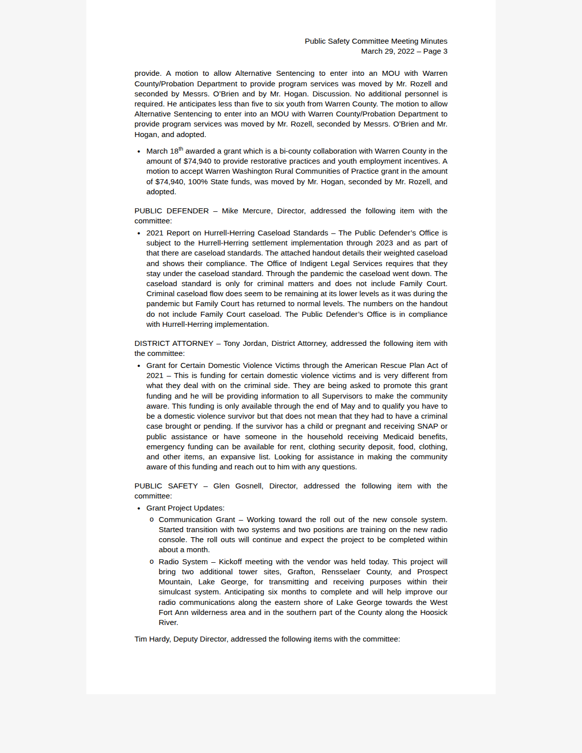Public Safety Committee Meeting Minutes
March 29, 2022 – Page 3
provide. A motion to allow Alternative Sentencing to enter into an MOU with Warren County/Probation Department to provide program services was moved by Mr. Rozell and seconded by Messrs. O’Brien and by Mr. Hogan. Discussion. No additional personnel is required. He anticipates less than five to six youth from Warren County. The motion to allow Alternative Sentencing to enter into an MOU with Warren County/Probation Department to provide program services was moved by Mr. Rozell, seconded by Messrs. O’Brien and Mr. Hogan, and adopted.
March 18th awarded a grant which is a bi-county collaboration with Warren County in the amount of $74,940 to provide restorative practices and youth employment incentives. A motion to accept Warren Washington Rural Communities of Practice grant in the amount of $74,940, 100% State funds, was moved by Mr. Hogan, seconded by Mr. Rozell, and adopted.
PUBLIC DEFENDER – Mike Mercure, Director, addressed the following item with the committee:
2021 Report on Hurrell-Herring Caseload Standards – The Public Defender’s Office is subject to the Hurrell-Herring settlement implementation through 2023 and as part of that there are caseload standards. The attached handout details their weighted caseload and shows their compliance. The Office of Indigent Legal Services requires that they stay under the caseload standard. Through the pandemic the caseload went down. The caseload standard is only for criminal matters and does not include Family Court. Criminal caseload flow does seem to be remaining at its lower levels as it was during the pandemic but Family Court has returned to normal levels. The numbers on the handout do not include Family Court caseload. The Public Defender’s Office is in compliance with Hurrell-Herring implementation.
DISTRICT ATTORNEY – Tony Jordan, District Attorney, addressed the following item with the committee:
Grant for Certain Domestic Violence Victims through the American Rescue Plan Act of 2021 – This is funding for certain domestic violence victims and is very different from what they deal with on the criminal side. They are being asked to promote this grant funding and he will be providing information to all Supervisors to make the community aware. This funding is only available through the end of May and to qualify you have to be a domestic violence survivor but that does not mean that they had to have a criminal case brought or pending. If the survivor has a child or pregnant and receiving SNAP or public assistance or have someone in the household receiving Medicaid benefits, emergency funding can be available for rent, clothing security deposit, food, clothing, and other items, an expansive list. Looking for assistance in making the community aware of this funding and reach out to him with any questions.
PUBLIC SAFETY – Glen Gosnell, Director, addressed the following item with the committee:
Grant Project Updates:
Communication Grant – Working toward the roll out of the new console system. Started transition with two systems and two positions are training on the new radio console. The roll outs will continue and expect the project to be completed within about a month.
Radio System – Kickoff meeting with the vendor was held today. This project will bring two additional tower sites, Grafton, Rensselaer County, and Prospect Mountain, Lake George, for transmitting and receiving purposes within their simulcast system. Anticipating six months to complete and will help improve our radio communications along the eastern shore of Lake George towards the West Fort Ann wilderness area and in the southern part of the County along the Hoosick River.
Tim Hardy, Deputy Director, addressed the following items with the committee: